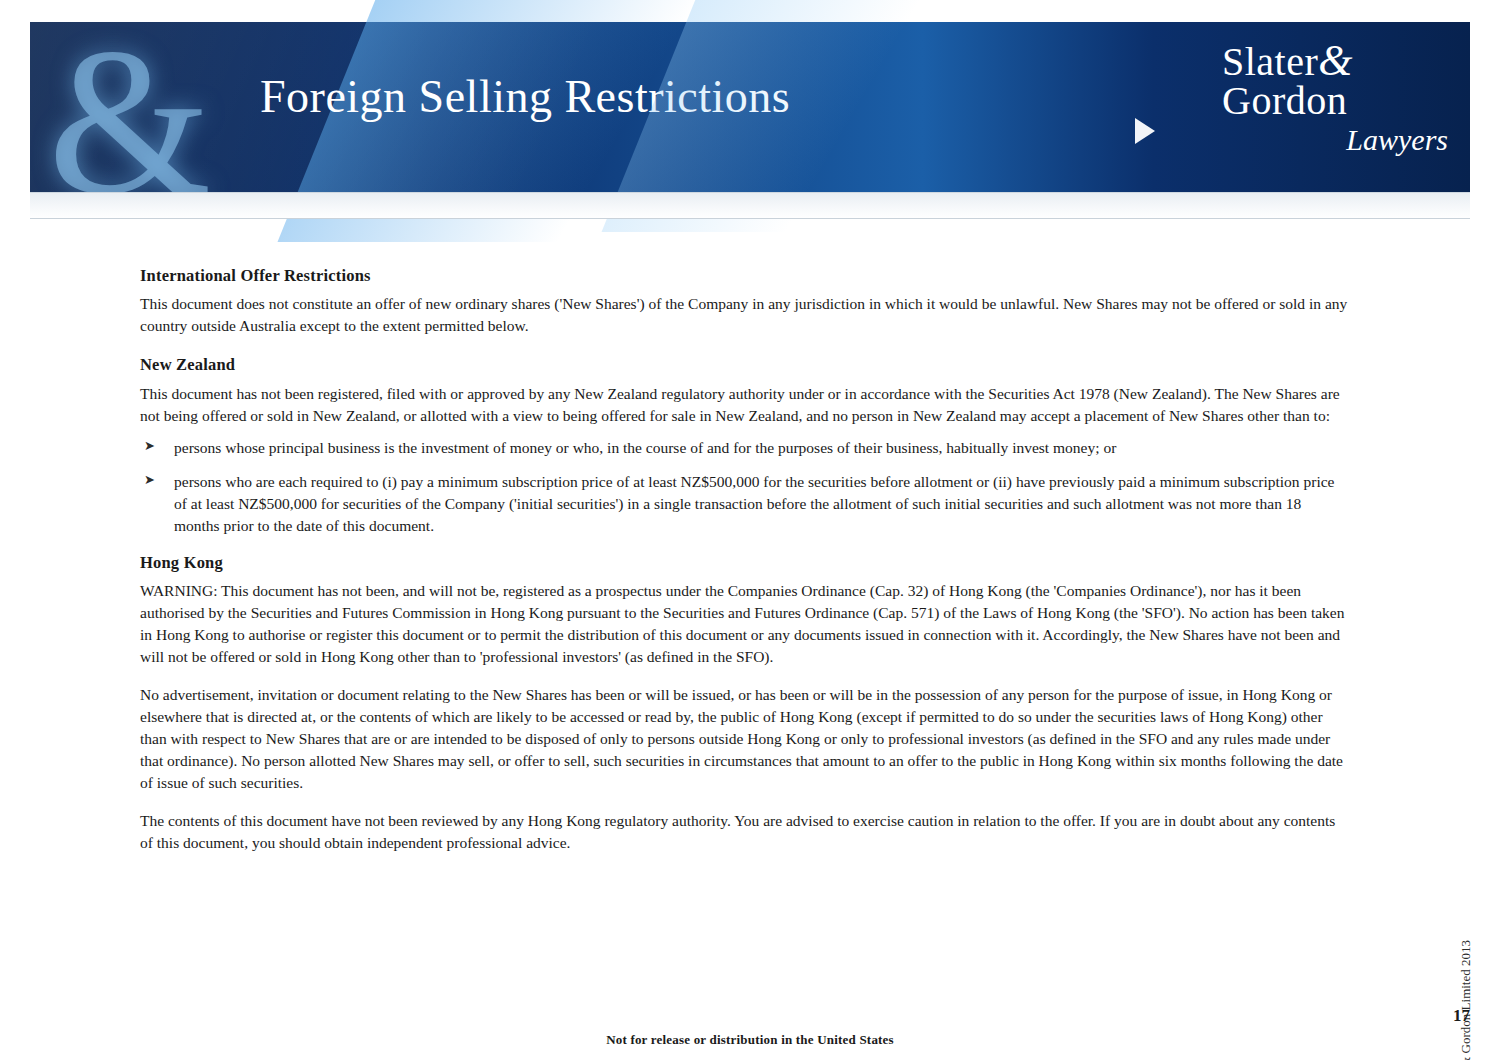&
Foreign Selling Restrictions
Slater&
Gordon
Lawyers
International Offer Restrictions
This document does not constitute an offer of new ordinary shares ('New Shares') of the Company in any jurisdiction in which it would be unlawful. New Shares may not be offered or sold in any country outside Australia except to the extent permitted below.
New Zealand
This document has not been registered, filed with or approved by any New Zealand regulatory authority under or in accordance with the Securities Act 1978 (New Zealand). The New Shares are not being offered or sold in New Zealand, or allotted with a view to being offered for sale in New Zealand, and no person in New Zealand may accept a placement of New Shares other than to:
persons whose principal business is the investment of money or who, in the course of and for the purposes of their business, habitually invest money; or
persons who are each required to (i) pay a minimum subscription price of at least NZ$500,000 for the securities before allotment or (ii) have previously paid a minimum subscription price of at least NZ$500,000 for securities of the Company ('initial securities') in a single transaction before the allotment of such initial securities and such allotment was not more than 18 months prior to the date of this document.
Hong Kong
WARNING: This document has not been, and will not be, registered as a prospectus under the Companies Ordinance (Cap. 32) of Hong Kong (the 'Companies Ordinance'), nor has it been authorised by the Securities and Futures Commission in Hong Kong pursuant to the Securities and Futures Ordinance (Cap. 571) of the Laws of Hong Kong (the 'SFO'). No action has been taken in Hong Kong to authorise or register this document or to permit the distribution of this document or any documents issued in connection with it. Accordingly, the New Shares have not been and will not be offered or sold in Hong Kong other than to 'professional investors' (as defined in the SFO).
No advertisement, invitation or document relating to the New Shares has been or will be issued, or has been or will be in the possession of any person for the purpose of issue, in Hong Kong or elsewhere that is directed at, or the contents of which are likely to be accessed or read by, the public of Hong Kong (except if permitted to do so under the securities laws of Hong Kong) other than with respect to New Shares that are or are intended to be disposed of only to persons outside Hong Kong or only to professional investors (as defined in the SFO and any rules made under that ordinance). No person allotted New Shares may sell, or offer to sell, such securities in circumstances that amount to an offer to the public in Hong Kong within six months following the date of issue of such securities.
The contents of this document have not been reviewed by any Hong Kong regulatory authority. You are advised to exercise caution in relation to the offer. If you are in doubt about any contents of this document, you should obtain independent professional advice.
© Slater & Gordon Limited 2013
17
Not for release or distribution in the United States